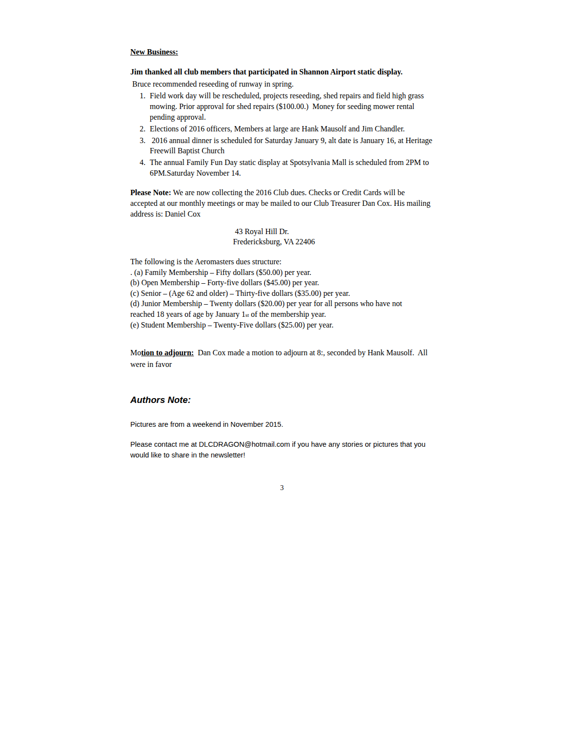New Business:
Jim thanked all club members that participated in Shannon Airport static display.
Bruce recommended reseeding of runway in spring.
Field work day will be rescheduled, projects reseeding, shed repairs and field high grass mowing. Prior approval for shed repairs ($100.00.) Money for seeding mower rental pending approval.
Elections of 2016 officers, Members at large are Hank Mausolf and Jim Chandler.
2016 annual dinner is scheduled for Saturday January 9, alt date is January 16, at Heritage Freewill Baptist Church
The annual Family Fun Day static display at Spotsylvania Mall is scheduled from 2PM to 6PM.Saturday November 14.
Please Note: We are now collecting the 2016 Club dues. Checks or Credit Cards will be accepted at our monthly meetings or may be mailed to our Club Treasurer Dan Cox. His mailing address is: Daniel Cox
43 Royal Hill Dr.
Fredericksburg, VA 22406
The following is the Aeromasters dues structure:
. (a) Family Membership – Fifty dollars ($50.00) per year.
(b) Open Membership – Forty-five dollars ($45.00) per year.
(c) Senior – (Age 62 and older) – Thirty-five dollars ($35.00) per year.
(d) Junior Membership – Twenty dollars ($20.00) per year for all persons who have not
reached 18 years of age by January 1st of the membership year.
(e) Student Membership – Twenty-Five dollars ($25.00) per year.
Mo tion to adjourn: Dan Cox made a motion to adjourn at 8:, seconded by Hank Mausolf. All were in favor
Authors Note:
Pictures are from a weekend in November 2015.
Please contact me at DLCDRAGON@hotmail.com if you have any stories or pictures that you would like to share in the newsletter!
3